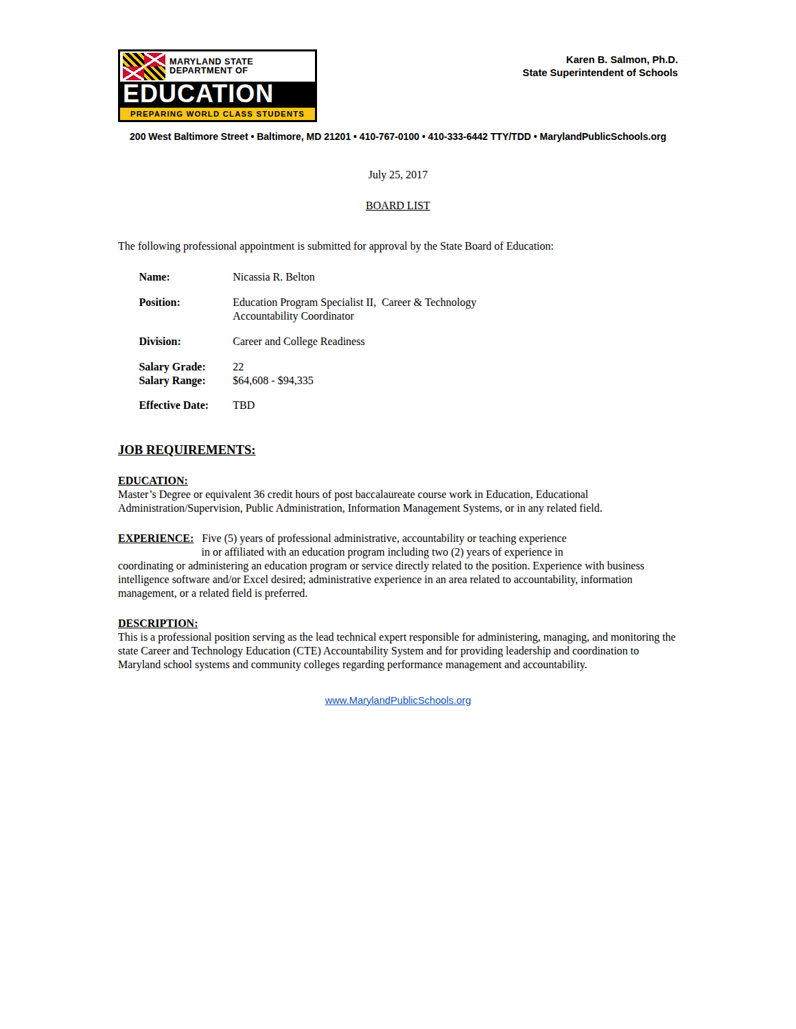MARYLAND STATE DEPARTMENT OF
EDUCATION
PREPARING WORLD CLASS STUDENTS
Karen B. Salmon, Ph.D.
State Superintendent of Schools
200 West Baltimore Street • Baltimore, MD 21201 • 410-767-0100 • 410-333-6442 TTY/TDD • MarylandPublicSchools.org
July 25, 2017
BOARD LIST
The following professional appointment is submitted for approval by the State Board of Education:
| Name: | Nicassia R. Belton |
| Position: | Education Program Specialist II, Career & Technology Accountability Coordinator |
| Division: | Career and College Readiness |
| Salary Grade: | 22 |
| Salary Range: | $64,608 - $94,335 |
| Effective Date: | TBD |
JOB REQUIREMENTS:
EDUCATION:
Master’s Degree or equivalent 36 credit hours of post baccalaureate course work in Education, Educational Administration/Supervision, Public Administration, Information Management Systems, or in any related field.
EXPERIENCE:
Five (5) years of professional administrative, accountability or teaching experience in or affiliated with an education program including two (2) years of experience in coordinating or administering an education program or service directly related to the position. Experience with business intelligence software and/or Excel desired; administrative experience in an area related to accountability, information management, or a related field is preferred.
DESCRIPTION:
This is a professional position serving as the lead technical expert responsible for administering, managing, and monitoring the state Career and Technology Education (CTE) Accountability System and for providing leadership and coordination to Maryland school systems and community colleges regarding performance management and accountability.
www.MarylandPublicSchools.org